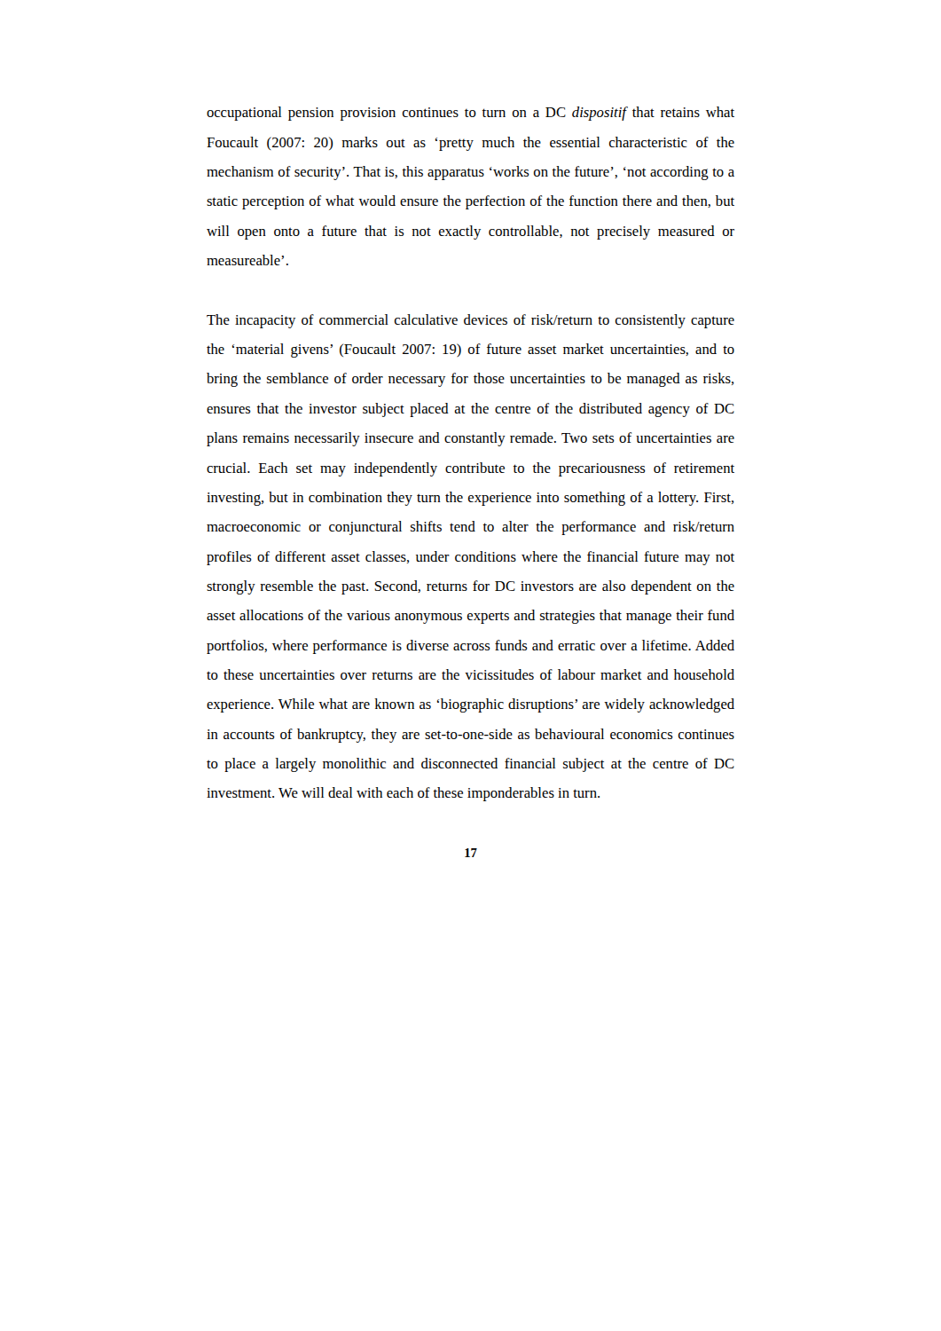occupational pension provision continues to turn on a DC dispositif that retains what Foucault (2007: 20) marks out as ‘pretty much the essential characteristic of the mechanism of security’. That is, this apparatus ‘works on the future’, ‘not according to a static perception of what would ensure the perfection of the function there and then, but will open onto a future that is not exactly controllable, not precisely measured or measureable’.
The incapacity of commercial calculative devices of risk/return to consistently capture the ‘material givens’ (Foucault 2007: 19) of future asset market uncertainties, and to bring the semblance of order necessary for those uncertainties to be managed as risks, ensures that the investor subject placed at the centre of the distributed agency of DC plans remains necessarily insecure and constantly remade. Two sets of uncertainties are crucial. Each set may independently contribute to the precariousness of retirement investing, but in combination they turn the experience into something of a lottery. First, macroeconomic or conjunctural shifts tend to alter the performance and risk/return profiles of different asset classes, under conditions where the financial future may not strongly resemble the past. Second, returns for DC investors are also dependent on the asset allocations of the various anonymous experts and strategies that manage their fund portfolios, where performance is diverse across funds and erratic over a lifetime. Added to these uncertainties over returns are the vicissitudes of labour market and household experience. While what are known as ‘biographic disruptions’ are widely acknowledged in accounts of bankruptcy, they are set-to-one-side as behavioural economics continues to place a largely monolithic and disconnected financial subject at the centre of DC investment. We will deal with each of these imponderables in turn.
17